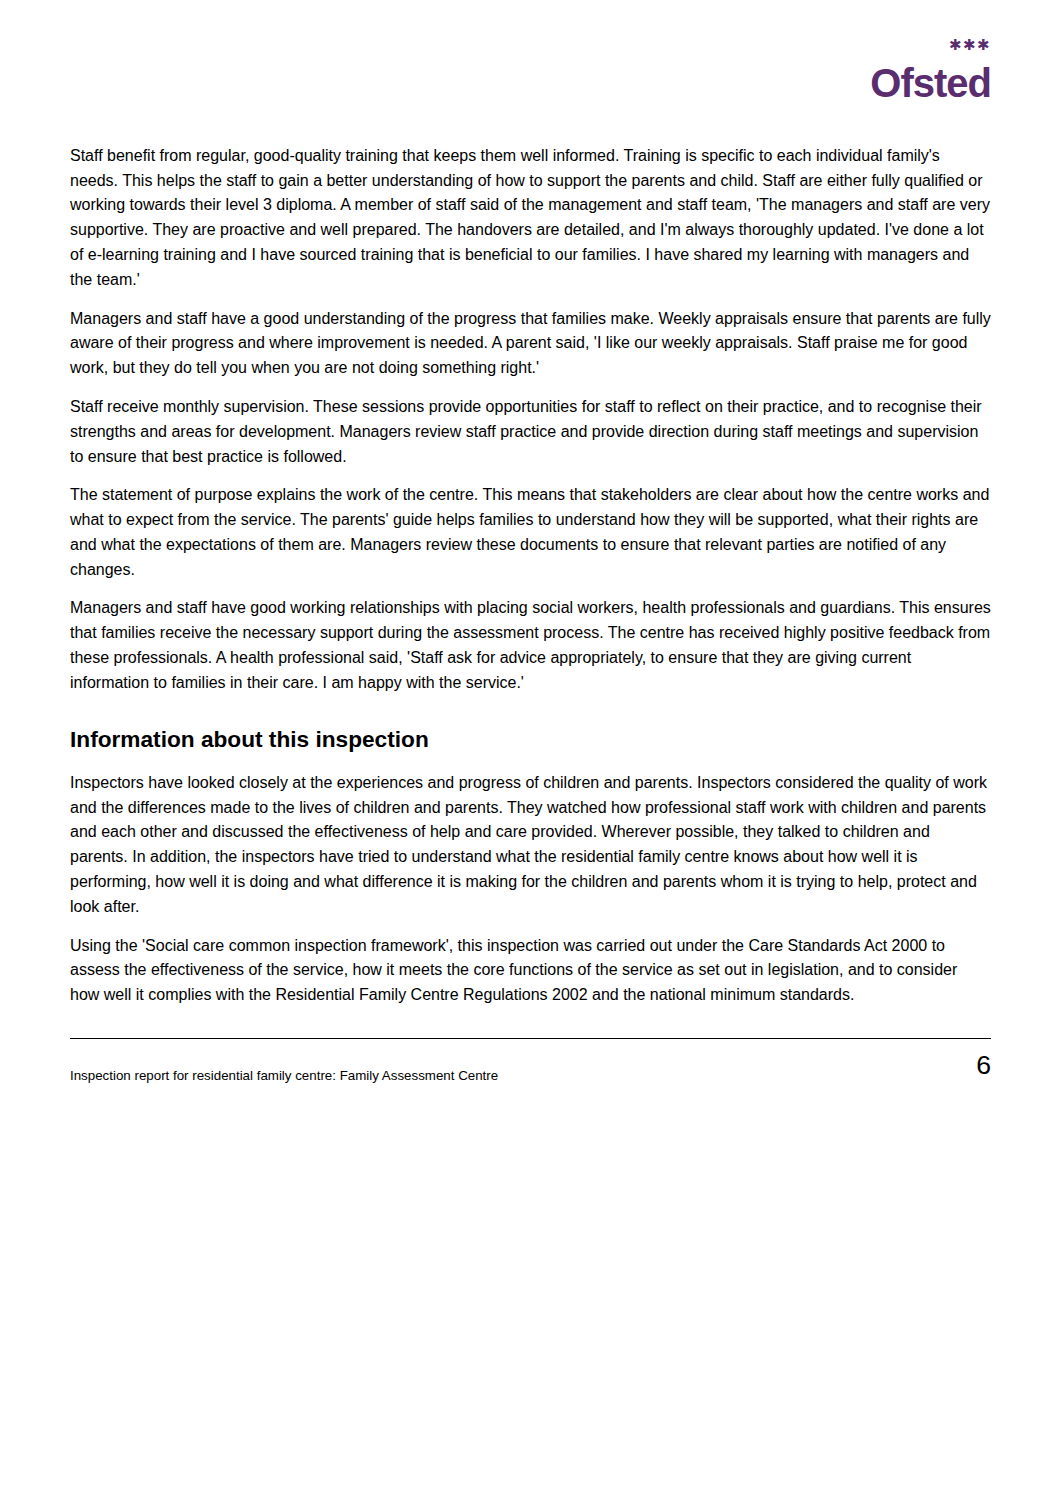✱✱✱ Ofsted
Staff benefit from regular, good-quality training that keeps them well informed. Training is specific to each individual family's needs. This helps the staff to gain a better understanding of how to support the parents and child. Staff are either fully qualified or working towards their level 3 diploma. A member of staff said of the management and staff team, 'The managers and staff are very supportive. They are proactive and well prepared. The handovers are detailed, and I'm always thoroughly updated. I've done a lot of e-learning training and I have sourced training that is beneficial to our families. I have shared my learning with managers and the team.'
Managers and staff have a good understanding of the progress that families make. Weekly appraisals ensure that parents are fully aware of their progress and where improvement is needed. A parent said, 'I like our weekly appraisals. Staff praise me for good work, but they do tell you when you are not doing something right.'
Staff receive monthly supervision. These sessions provide opportunities for staff to reflect on their practice, and to recognise their strengths and areas for development. Managers review staff practice and provide direction during staff meetings and supervision to ensure that best practice is followed.
The statement of purpose explains the work of the centre. This means that stakeholders are clear about how the centre works and what to expect from the service. The parents' guide helps families to understand how they will be supported, what their rights are and what the expectations of them are. Managers review these documents to ensure that relevant parties are notified of any changes.
Managers and staff have good working relationships with placing social workers, health professionals and guardians. This ensures that families receive the necessary support during the assessment process. The centre has received highly positive feedback from these professionals. A health professional said, 'Staff ask for advice appropriately, to ensure that they are giving current information to families in their care. I am happy with the service.'
Information about this inspection
Inspectors have looked closely at the experiences and progress of children and parents. Inspectors considered the quality of work and the differences made to the lives of children and parents. They watched how professional staff work with children and parents and each other and discussed the effectiveness of help and care provided. Wherever possible, they talked to children and parents. In addition, the inspectors have tried to understand what the residential family centre knows about how well it is performing, how well it is doing and what difference it is making for the children and parents whom it is trying to help, protect and look after.
Using the 'Social care common inspection framework', this inspection was carried out under the Care Standards Act 2000 to assess the effectiveness of the service, how it meets the core functions of the service as set out in legislation, and to consider how well it complies with the Residential Family Centre Regulations 2002 and the national minimum standards.
Inspection report for residential family centre: Family Assessment Centre 6